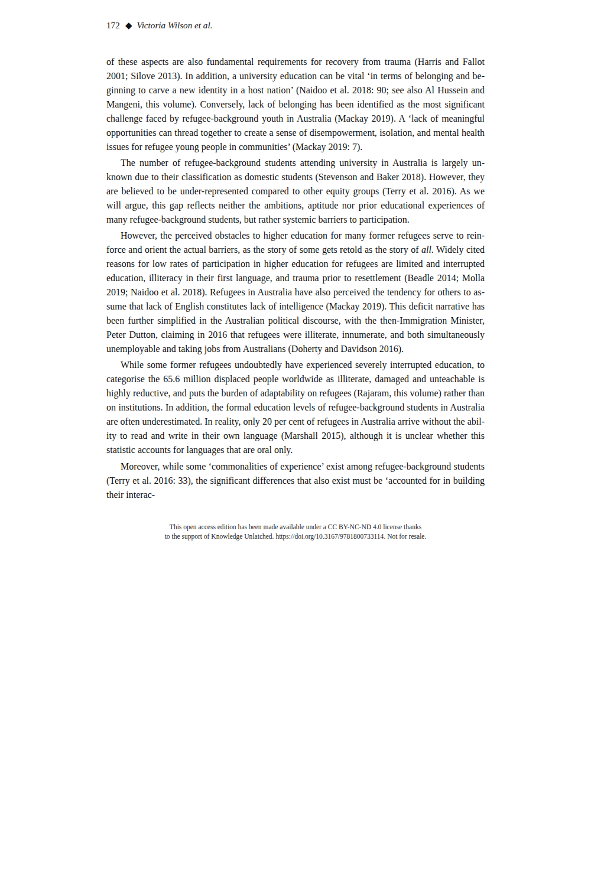172◆ Victoria Wilson et al.
of these aspects are also fundamental requirements for recovery from trauma (Harris and Fallot 2001; Silove 2013). In addition, a university education can be vital ‘in terms of belonging and beginning to carve a new identity in a host nation’ (Naidoo et al. 2018: 90; see also Al Hussein and Mangeni, this volume). Conversely, lack of belonging has been identified as the most significant challenge faced by refugee-background youth in Australia (Mackay 2019). A ‘lack of meaningful opportunities can thread together to create a sense of disempowerment, isolation, and mental health issues for refugee young people in communities’ (Mackay 2019: 7).
The number of refugee-background students attending university in Australia is largely unknown due to their classification as domestic students (Stevenson and Baker 2018). However, they are believed to be under-represented compared to other equity groups (Terry et al. 2016). As we will argue, this gap reflects neither the ambitions, aptitude nor prior educational experiences of many refugee-background students, but rather systemic barriers to participation.
However, the perceived obstacles to higher education for many former refugees serve to reinforce and orient the actual barriers, as the story of some gets retold as the story of all. Widely cited reasons for low rates of participation in higher education for refugees are limited and interrupted education, illiteracy in their first language, and trauma prior to resettlement (Beadle 2014; Molla 2019; Naidoo et al. 2018). Refugees in Australia have also perceived the tendency for others to assume that lack of English constitutes lack of intelligence (Mackay 2019). This deficit narrative has been further simplified in the Australian political discourse, with the then-Immigration Minister, Peter Dutton, claiming in 2016 that refugees were illiterate, innumerate, and both simultaneously unemployable and taking jobs from Australians (Doherty and Davidson 2016).
While some former refugees undoubtedly have experienced severely interrupted education, to categorise the 65.6 million displaced people worldwide as illiterate, damaged and unteachable is highly reductive, and puts the burden of adaptability on refugees (Rajaram, this volume) rather than on institutions. In addition, the formal education levels of refugee-background students in Australia are often underestimated. In reality, only 20 per cent of refugees in Australia arrive without the ability to read and write in their own language (Marshall 2015), although it is unclear whether this statistic accounts for languages that are oral only.
Moreover, while some ‘commonalities of experience’ exist among refugee-background students (Terry et al. 2016: 33), the significant differences that also exist must be ‘accounted for in building their interac-
This open access edition has been made available under a CC BY-NC-ND 4.0 license thanks
to the support of Knowledge Unlatched. https://doi.org/10.3167/9781800733114. Not for resale.